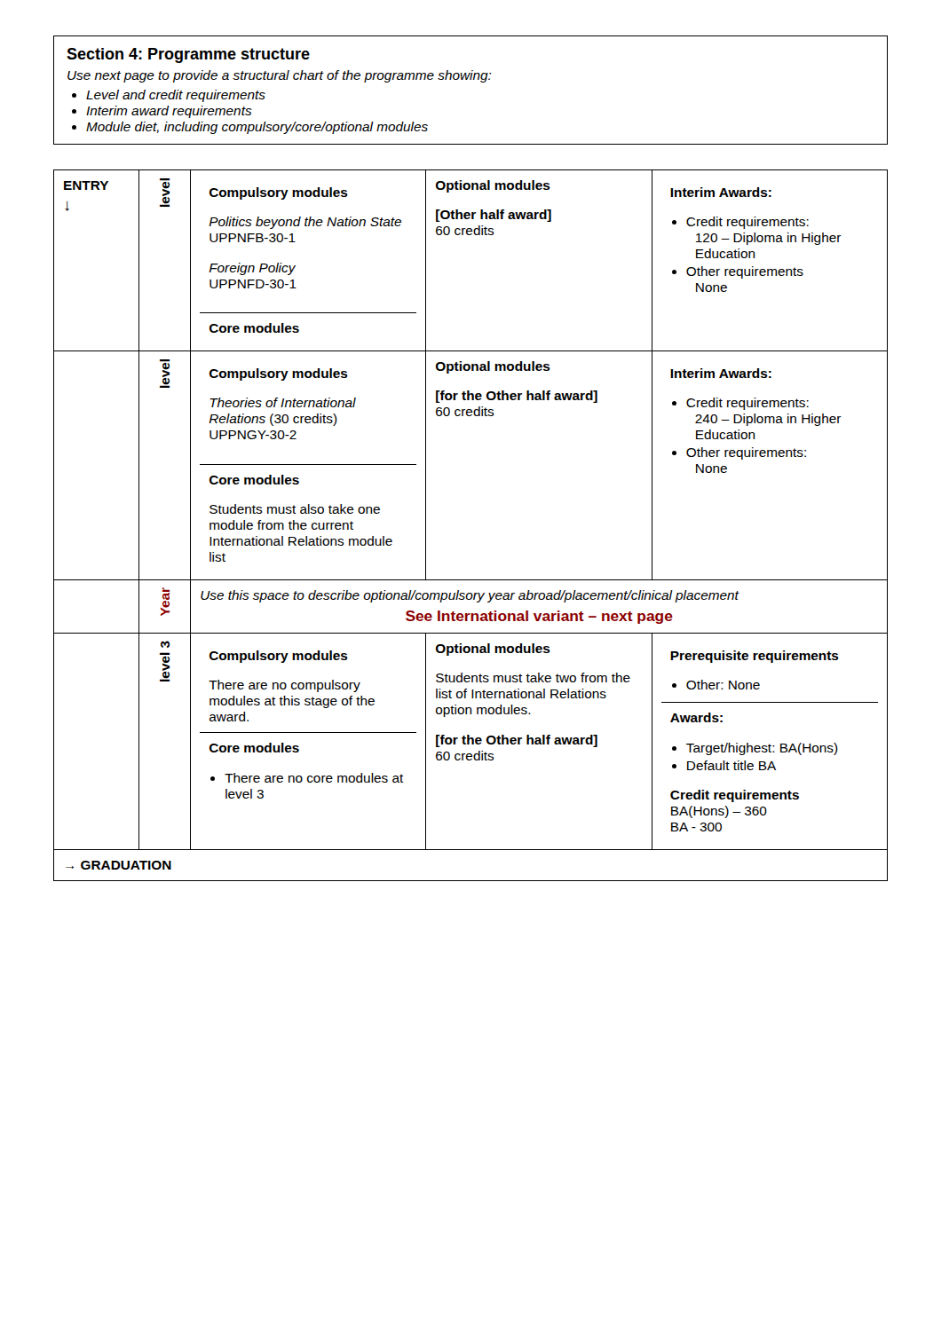Section 4: Programme structure
Use next page to provide a structural chart of the programme showing:
Level and credit requirements
Interim award requirements
Module diet, including compulsory/core/optional modules
| ENTRY ↓ | level | Compulsory modules Politics beyond the Nation State UPPNFB-30-1 Foreign Policy UPPNFD-30-1 Core modules | Optional modules [Other half award] 60 credits | Interim Awards: Credit requirements: 120 – Diploma in Higher Education Other requirements None |
| | level | Compulsory modules Theories of International Relations (30 credits) UPPNGY-30-2 Core modules Students must also take one module from the current International Relations module list | Optional modules [for the Other half award] 60 credits | Interim Awards: Credit requirements: 240 – Diploma in Higher Education Other requirements: None |
| | Year | Use this space to describe optional/compulsory year abroad/placement/clinical placement See International variant – next page |
| | level 3 | Compulsory modules There are no compulsory modules at this stage of the award. Core modules There are no core modules at level 3 | Optional modules Students must take two from the list of International Relations option modules. [for the Other half award] 60 credits | Prerequisite requirements Other: None Awards: Target/highest: BA(Hons) Default title BA Credit requirements BA(Hons) – 360 BA - 300 |
| → GRADUATION |